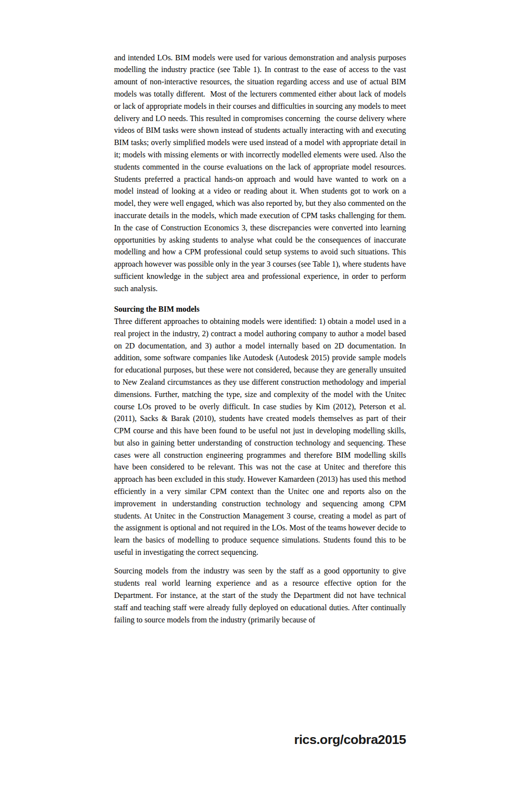and intended LOs. BIM models were used for various demonstration and analysis purposes modelling the industry practice (see Table 1). In contrast to the ease of access to the vast amount of non-interactive resources, the situation regarding access and use of actual BIM models was totally different. Most of the lecturers commented either about lack of models or lack of appropriate models in their courses and difficulties in sourcing any models to meet delivery and LO needs. This resulted in compromises concerning the course delivery where videos of BIM tasks were shown instead of students actually interacting with and executing BIM tasks; overly simplified models were used instead of a model with appropriate detail in it; models with missing elements or with incorrectly modelled elements were used. Also the students commented in the course evaluations on the lack of appropriate model resources. Students preferred a practical hands-on approach and would have wanted to work on a model instead of looking at a video or reading about it. When students got to work on a model, they were well engaged, which was also reported by, but they also commented on the inaccurate details in the models, which made execution of CPM tasks challenging for them. In the case of Construction Economics 3, these discrepancies were converted into learning opportunities by asking students to analyse what could be the consequences of inaccurate modelling and how a CPM professional could setup systems to avoid such situations. This approach however was possible only in the year 3 courses (see Table 1), where students have sufficient knowledge in the subject area and professional experience, in order to perform such analysis.
Sourcing the BIM models
Three different approaches to obtaining models were identified: 1) obtain a model used in a real project in the industry, 2) contract a model authoring company to author a model based on 2D documentation, and 3) author a model internally based on 2D documentation. In addition, some software companies like Autodesk (Autodesk 2015) provide sample models for educational purposes, but these were not considered, because they are generally unsuited to New Zealand circumstances as they use different construction methodology and imperial dimensions. Further, matching the type, size and complexity of the model with the Unitec course LOs proved to be overly difficult. In case studies by Kim (2012), Peterson et al. (2011), Sacks & Barak (2010), students have created models themselves as part of their CPM course and this have been found to be useful not just in developing modelling skills, but also in gaining better understanding of construction technology and sequencing. These cases were all construction engineering programmes and therefore BIM modelling skills have been considered to be relevant. This was not the case at Unitec and therefore this approach has been excluded in this study. However Kamardeen (2013) has used this method efficiently in a very similar CPM context than the Unitec one and reports also on the improvement in understanding construction technology and sequencing among CPM students. At Unitec in the Construction Management 3 course, creating a model as part of the assignment is optional and not required in the LOs. Most of the teams however decide to learn the basics of modelling to produce sequence simulations. Students found this to be useful in investigating the correct sequencing.
Sourcing models from the industry was seen by the staff as a good opportunity to give students real world learning experience and as a resource effective option for the Department. For instance, at the start of the study the Department did not have technical staff and teaching staff were already fully deployed on educational duties. After continually failing to source models from the industry (primarily because of
rics.org/cobra2015